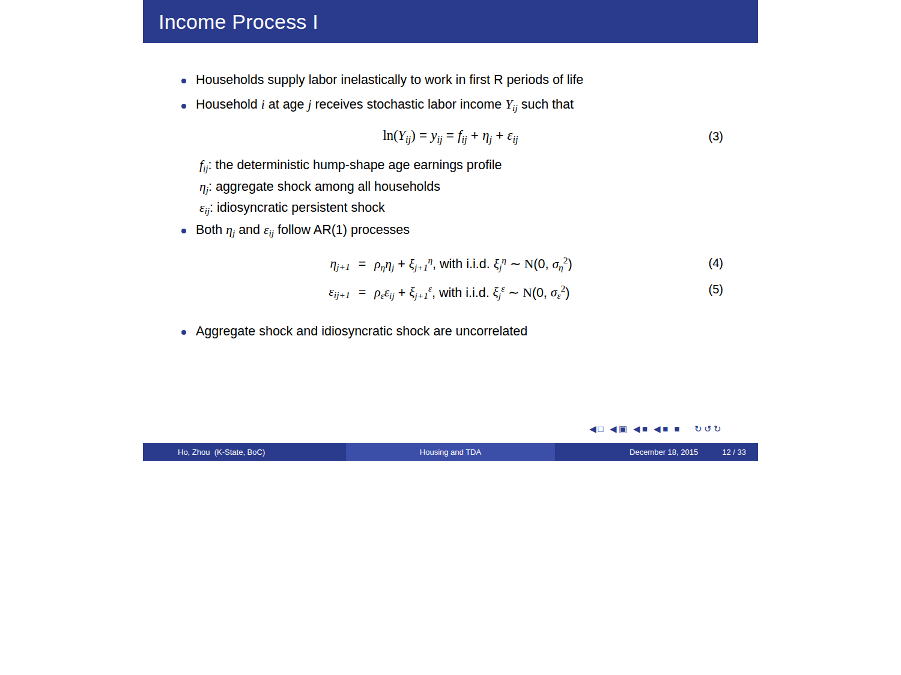Income Process I
Households supply labor inelastically to work in first R periods of life
Household i at age j receives stochastic labor income Yij such that
ln(Yij) = yij = fij + ηj + εij (3)
fij: the deterministic hump-shape age earnings profile
ηj: aggregate shock among all households
εij: idiosyncratic persistent shock
Both ηj and εij follow AR(1) processes
| η j+1 | = | ρ η η j + ξ j+1 η , with i.i.d. ξ j η ∼ N (0, σ η 2 ) |
| ε ij+1 | = | ρ ε ε ij + ξ j+1 ε , with i.i.d. ξ j ε ∼ N (0, σ ε 2 ) |
(4) (5)
Aggregate shock and idiosyncratic shock are uncorrelated
◀□ ◀▣ ◀■ ◀■ ■ ↻↺↻
Ho, Zhou (K-State, BoC)
Housing and TDA
December 18, 201512 / 33